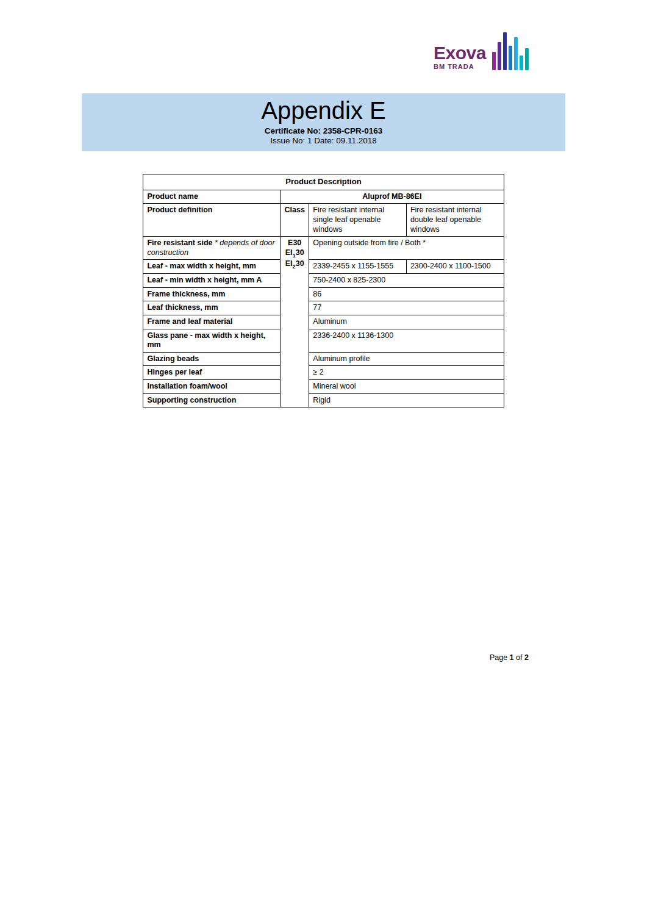Exova BM TRADA
Appendix E
Certificate No: 2358-CPR-0163
Issue No: 1 Date: 09.11.2018
| Product Description |
| --- |
| Product name | Aluprof MB-86EI |
| Product definition | Class | Fire resistant internal single leaf openable windows | Fire resistant internal double leaf openable windows |
| Fire resistant side * depends of door construction | E30 EI 1 30 EI 2 30 | Opening outside from fire / Both * |
| Leaf - max width x height, mm | 2339-2455 x 1155-1555 | 2300-2400 x 1100-1500 |
| Leaf - min width x height, mm A | 750-2400 x 825-2300 |
| Frame thickness, mm | 86 |
| Leaf thickness, mm | 77 |
| Frame and leaf material | Aluminum |
| Glass pane - max width x height, mm | 2336-2400 x 1136-1300 |
| Glazing beads | Aluminum profile |
| Hinges per leaf | ≥ 2 |
| Installation foam/wool | Mineral wool |
| Supporting construction | Rigid |
Page 1 of 2